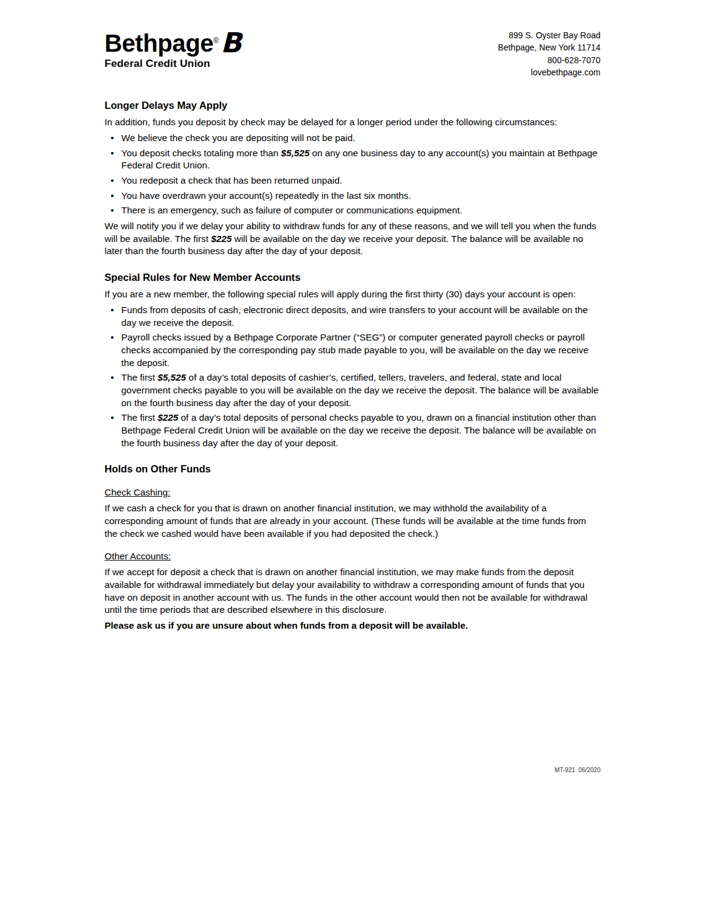Bethpage® 𝗕
Federal Credit Union
899 S. Oyster Bay Road
Bethpage, New York 11714
800-628-7070
lovebethpage.com
Longer Delays May Apply
In addition, funds you deposit by check may be delayed for a longer period under the following circumstances:
We believe the check you are depositing will not be paid.
You deposit checks totaling more than $5,525 on any one business day to any account(s) you maintain at Bethpage Federal Credit Union.
You redeposit a check that has been returned unpaid.
You have overdrawn your account(s) repeatedly in the last six months.
There is an emergency, such as failure of computer or communications equipment.
We will notify you if we delay your ability to withdraw funds for any of these reasons, and we will tell you when the funds will be available. The first $225 will be available on the day we receive your deposit. The balance will be available no later than the fourth business day after the day of your deposit.
Special Rules for New Member Accounts
If you are a new member, the following special rules will apply during the first thirty (30) days your account is open:
Funds from deposits of cash, electronic direct deposits, and wire transfers to your account will be available on the day we receive the deposit.
Payroll checks issued by a Bethpage Corporate Partner (“SEG”) or computer generated payroll checks or payroll checks accompanied by the corresponding pay stub made payable to you, will be available on the day we receive the deposit.
The first $5,525 of a day’s total deposits of cashier’s, certified, tellers, travelers, and federal, state and local government checks payable to you will be available on the day we receive the deposit. The balance will be available on the fourth business day after the day of your deposit.
The first $225 of a day’s total deposits of personal checks payable to you, drawn on a financial institution other than Bethpage Federal Credit Union will be available on the day we receive the deposit. The balance will be available on the fourth business day after the day of your deposit.
Holds on Other Funds
Check Cashing:
If we cash a check for you that is drawn on another financial institution, we may withhold the availability of a corresponding amount of funds that are already in your account. (These funds will be available at the time funds from the check we cashed would have been available if you had deposited the check.)
Other Accounts:
If we accept for deposit a check that is drawn on another financial institution, we may make funds from the deposit available for withdrawal immediately but delay your availability to withdraw a corresponding amount of funds that you have on deposit in another account with us. The funds in the other account would then not be available for withdrawal until the time periods that are described elsewhere in this disclosure.
Please ask us if you are unsure about when funds from a deposit will be available.
MT-921 06/2020